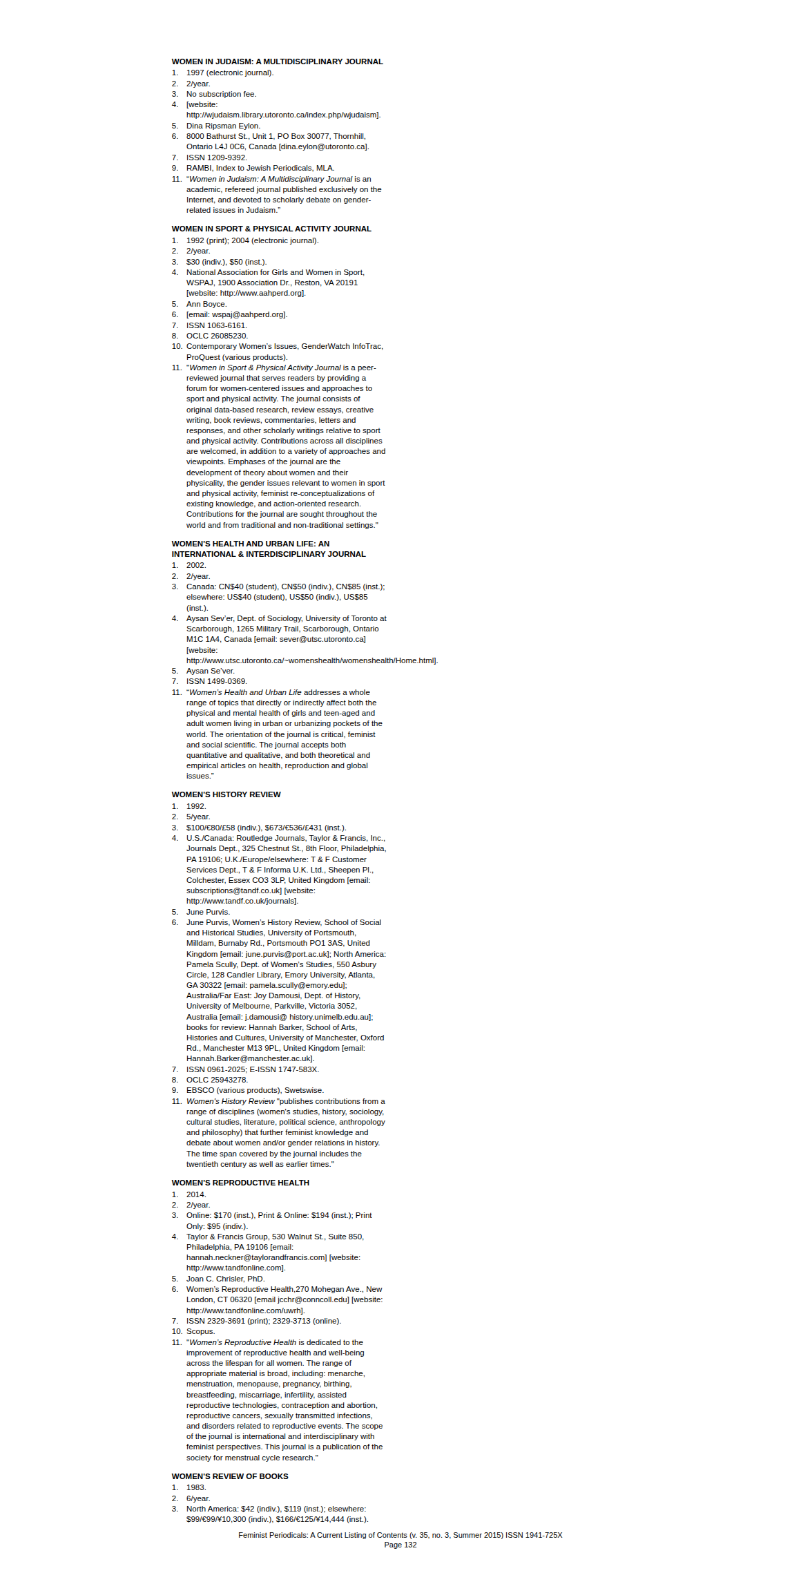Women in Judaism: A Multidisciplinary Journal
1. 1997 (electronic journal).
2. 2/year.
3. No subscription fee.
4.[website: http://wjudaism.library.utoronto.ca/index.php/wjudaism].
5. Dina Ripsman Eylon.
6. 8000 Bathurst St., Unit 1, PO Box 30077, Thornhill, Ontario L4J 0C6, Canada [dina.eylon@utoronto.ca].
7. ISSN 1209-9392.
9. RAMBI, Index to Jewish Periodicals, MLA.
11.“Women in Judaism: A Multidisciplinary Journal is an academic, refereed journal published exclusively on the Internet, and devoted to scholarly debate on gender-related issues in Judaism.”
Women in Sport & Physical Activity Journal
1. 1992 (print); 2004 (electronic journal).
2. 2/year.
3.$30 (indiv.), $50 (inst.).
4. National Association for Girls and Women in Sport, WSPAJ, 1900 Association Dr., Reston, VA 20191 [website: http://www.aahperd.org].
5. Ann Boyce.
6.[email: wspaj@aahperd.org].
7. ISSN 1063-6161.
8. OCLC 26085230.
10. Contemporary Women’s Issues, GenderWatch InfoTrac, ProQuest (various products).
11."Women in Sport & Physical Activity Journal is a peer-reviewed journal that serves readers by providing a forum for women-centered issues and approaches to sport and physical activity. The journal consists of original data-based research, review essays, creative writing, book reviews, commentaries, letters and responses, and other scholarly writings relative to sport and physical activity. Contributions across all disciplines are welcomed, in addition to a variety of approaches and viewpoints. Emphases of the journal are the development of theory about women and their physicality, the gender issues relevant to women in sport and physical activity, feminist re-conceptualizations of existing knowledge, and action-oriented research. Contributions for the journal are sought throughout the world and from traditional and non-traditional settings."
Women's Health and Urban Life: An International & Interdisciplinary Journal
1. 2002.
2. 2/year.
3. Canada: CN$40 (student), CN$50 (indiv.), CN$85 (inst.); elsewhere: US$40 (student), US$50 (indiv.), US$85 (inst.).
4. Aysan Sev’er, Dept. of Sociology, University of Toronto at Scarborough, 1265 Military Trail, Scarborough, Ontario M1C 1A4, Canada [email: sever@utsc.utoronto.ca] [website: http://www.utsc.utoronto.ca/~womenshealth/womenshealth/Home.html].
5. Aysan Se’ver.
7. ISSN 1499-0369.
11.“Women’s Health and Urban Life addresses a whole range of topics that directly or indirectly affect both the physical and mental health of girls and teen-aged and adult women living in urban or urbanizing pockets of the world. The orientation of the journal is critical, feminist and social scientific. The journal accepts both quantitative and qualitative, and both theoretical and empirical articles on health, reproduction and global issues.”
Women's History Review
1. 1992.
2. 5/year.
3.$100/€80/£58 (indiv.), $673/€536/£431 (inst.).
4. U.S./Canada: Routledge Journals, Taylor & Francis, Inc., Journals Dept., 325 Chestnut St., 8th Floor, Philadelphia, PA 19106; U.K./Europe/elsewhere: T & F Customer Services Dept., T & F Informa U.K. Ltd., Sheepen Pl., Colchester, Essex CO3 3LP, United Kingdom [email: subscriptions@tandf.co.uk] [website: http://www.tandf.co.uk/journals].
5. June Purvis.
6. June Purvis, Women’s History Review, School of Social and Historical Studies, University of Portsmouth, Milldam, Burnaby Rd., Portsmouth PO1 3AS, United Kingdom [email: june.purvis@port.ac.uk]; North America: Pamela Scully, Dept. of Women’s Studies, 550 Asbury Circle, 128 Candler Library, Emory University, Atlanta, GA 30322 [email: pamela.scully@emory.edu]; Australia/Far East: Joy Damousi, Dept. of History, University of Melbourne, Parkville, Victoria 3052, Australia [email: j.damousi@ history.unimelb.edu.au]; books for review: Hannah Barker, School of Arts, Histories and Cultures, University of Manchester, Oxford Rd., Manchester M13 9PL, United Kingdom [email: Hannah.Barker@manchester.ac.uk].
7. ISSN 0961-2025; E-ISSN 1747-583X.
8. OCLC 25943278.
9. EBSCO (various products), Swetswise.
11. Women's History Review "publishes contributions from a range of disciplines (women's studies, history, sociology, cultural studies, literature, political science, anthropology and philosophy) that further feminist knowledge and debate about women and/or gender relations in history. The time span covered by the journal includes the twentieth century as well as earlier times."
Women's Reproductive Health
1. 2014.
2. 2/year.
3. Online: $170 (inst.), Print & Online: $194 (inst.); Print Only: $95 (indiv.).
4. Taylor & Francis Group, 530 Walnut St., Suite 850, Philadelphia, PA 19106 [email: hannah.neckner@taylorandfrancis.com] [website: http://www.tandfonline.com].
5. Joan C. Chrisler, PhD.
6. Women’s Reproductive Health,270 Mohegan Ave., New London, CT 06320 [email jcchr@conncoll.edu] [website: http://www.tandfonline.com/uwrh].
7. ISSN 2329-3691 (print); 2329-3713 (online).
10. Scopus.
11."Women’s Reproductive Health is dedicated to the improvement of reproductive health and well-being across the lifespan for all women. The range of appropriate material is broad, including: menarche, menstruation, menopause, pregnancy, birthing, breastfeeding, miscarriage, infertility, assisted reproductive technologies, contraception and abortion, reproductive cancers, sexually transmitted infections, and disorders related to reproductive events. The scope of the journal is international and interdisciplinary with feminist perspectives. This journal is a publication of the society for menstrual cycle research."
Women's Review of Books
1. 1983.
2. 6/year.
3. North America: $42 (indiv.), $119 (inst.); elsewhere: $99/€99/¥10,300 (indiv.), $166/€125/¥14,444 (inst.).
Feminist Periodicals: A Current Listing of Contents (v. 35, no. 3, Summer 2015) ISSN 1941-725X
Page 132